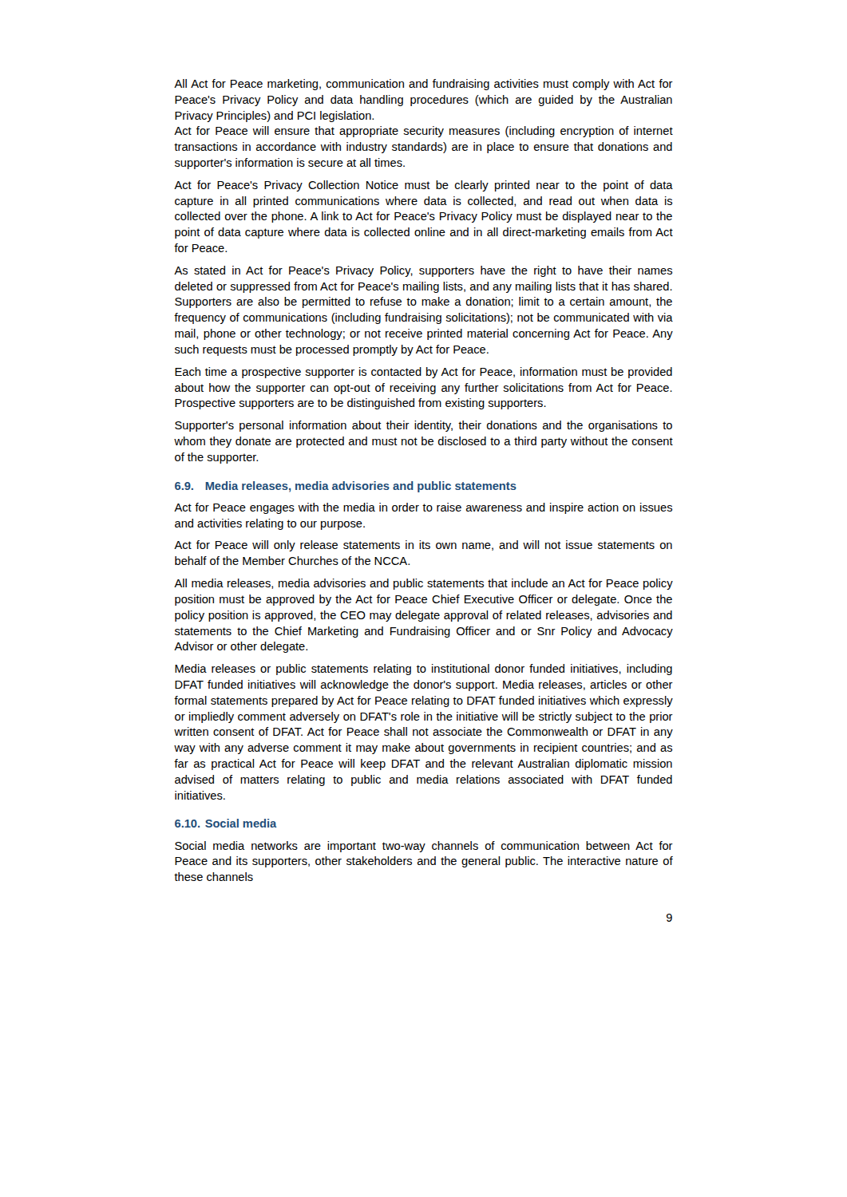All Act for Peace marketing, communication and fundraising activities must comply with Act for Peace's Privacy Policy and data handling procedures (which are guided by the Australian Privacy Principles) and PCI legislation.
Act for Peace will ensure that appropriate security measures (including encryption of internet transactions in accordance with industry standards) are in place to ensure that donations and supporter's information is secure at all times.
Act for Peace's Privacy Collection Notice must be clearly printed near to the point of data capture in all printed communications where data is collected, and read out when data is collected over the phone. A link to Act for Peace's Privacy Policy must be displayed near to the point of data capture where data is collected online and in all direct-marketing emails from Act for Peace.
As stated in Act for Peace's Privacy Policy, supporters have the right to have their names deleted or suppressed from Act for Peace's mailing lists, and any mailing lists that it has shared. Supporters are also be permitted to refuse to make a donation; limit to a certain amount, the frequency of communications (including fundraising solicitations); not be communicated with via mail, phone or other technology; or not receive printed material concerning Act for Peace. Any such requests must be processed promptly by Act for Peace.
Each time a prospective supporter is contacted by Act for Peace, information must be provided about how the supporter can opt-out of receiving any further solicitations from Act for Peace. Prospective supporters are to be distinguished from existing supporters.
Supporter's personal information about their identity, their donations and the organisations to whom they donate are protected and must not be disclosed to a third party without the consent of the supporter.
6.9. Media releases, media advisories and public statements
Act for Peace engages with the media in order to raise awareness and inspire action on issues and activities relating to our purpose.
Act for Peace will only release statements in its own name, and will not issue statements on behalf of the Member Churches of the NCCA.
All media releases, media advisories and public statements that include an Act for Peace policy position must be approved by the Act for Peace Chief Executive Officer or delegate. Once the policy position is approved, the CEO may delegate approval of related releases, advisories and statements to the Chief Marketing and Fundraising Officer and or Snr Policy and Advocacy Advisor or other delegate.
Media releases or public statements relating to institutional donor funded initiatives, including DFAT funded initiatives will acknowledge the donor's support. Media releases, articles or other formal statements prepared by Act for Peace relating to DFAT funded initiatives which expressly or impliedly comment adversely on DFAT's role in the initiative will be strictly subject to the prior written consent of DFAT. Act for Peace shall not associate the Commonwealth or DFAT in any way with any adverse comment it may make about governments in recipient countries; and as far as practical Act for Peace will keep DFAT and the relevant Australian diplomatic mission advised of matters relating to public and media relations associated with DFAT funded initiatives.
6.10. Social media
Social media networks are important two-way channels of communication between Act for Peace and its supporters, other stakeholders and the general public. The interactive nature of these channels
9